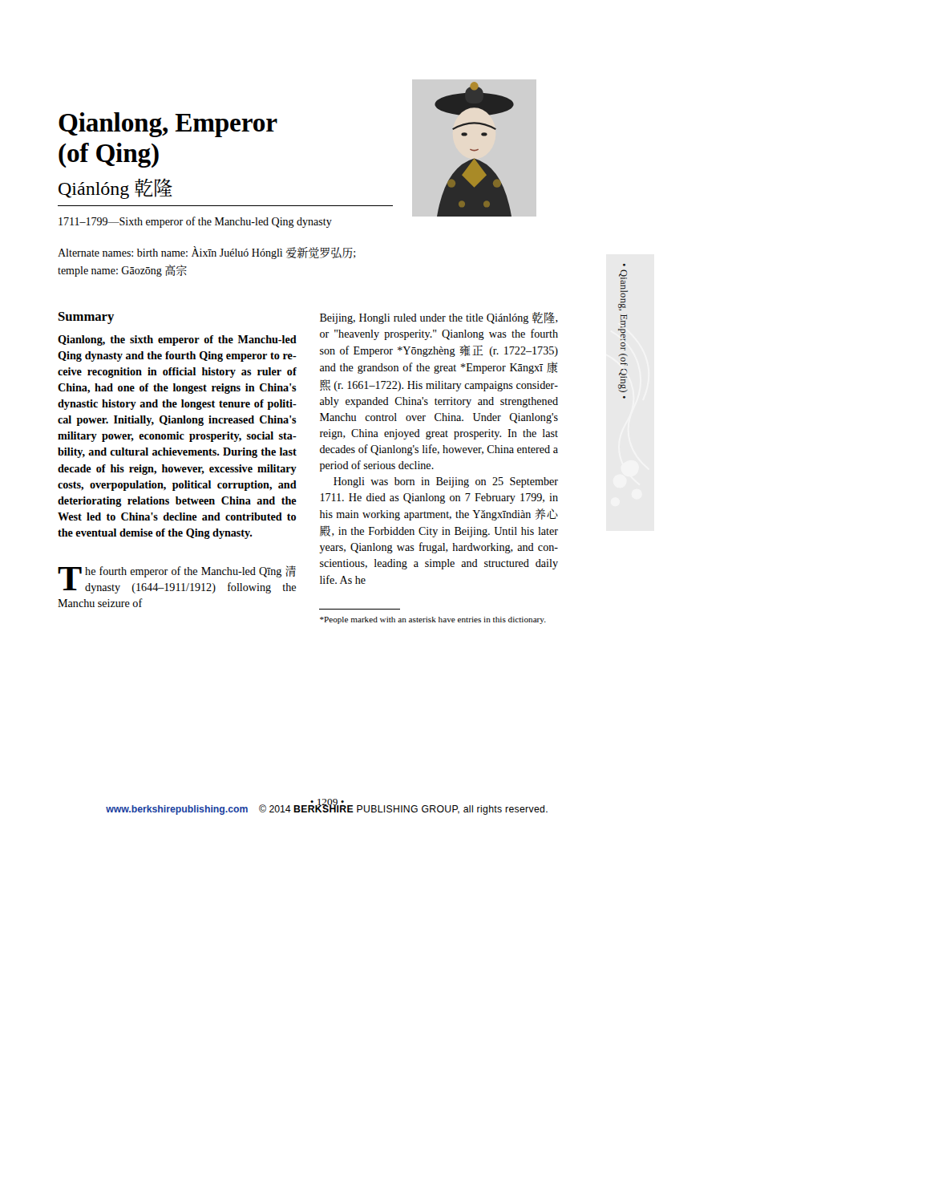• Qianlong, Emperor (of Qing) •
Qianlong, Emperor
(of Qing)
Qiánlóng 乾隆
1711–1799—Sixth emperor of the Manchu-led Qing dynasty
Alternate names: birth name: Àixīn Juéluó Hónglì 爱新觉罗弘历; temple name: Gāozōng 高宗
Summary
Qianlong, the sixth emperor of the Manchu-led Qing dynasty and the fourth Qing emperor to receive recognition in official history as ruler of China, had one of the longest reigns in China's dynastic history and the longest tenure of political power. Initially, Qianlong increased China's military power, economic prosperity, social stability, and cultural achievements. During the last decade of his reign, however, excessive military costs, overpopulation, political corruption, and deteriorating relations between China and the West led to China's decline and contributed to the eventual demise of the Qing dynasty.
The fourth emperor of the Manchu-led Qīng 清 dynasty (1644–1911/1912) following the Manchu seizure of
Beijing, Hongli ruled under the title Qiánlóng 乾隆, or "heavenly prosperity." Qianlong was the fourth son of Emperor *Yōngzhèng 雍正 (r. 1722–1735) and the grandson of the great *Emperor Kāngxī 康熙 (r. 1661–1722). His military campaigns considerably expanded China's territory and strengthened Manchu control over China. Under Qianlong's reign, China enjoyed great prosperity. In the last decades of Qianlong's life, however, China entered a period of serious decline.
Hongli was born in Beijing on 25 September 1711. He died as Qianlong on 7 February 1799, in his main working apartment, the Yǎngxīndiàn 养心殿, in the Forbidden City in Beijing. Until his later years, Qianlong was frugal, hardworking, and conscientious, leading a simple and structured daily life. As he
*People marked with an asterisk have entries in this dictionary.
• 1209 •
www.berkshirepublishing.com © 2014 BERKSHIRE PUBLISHING GROUP, all rights reserved.